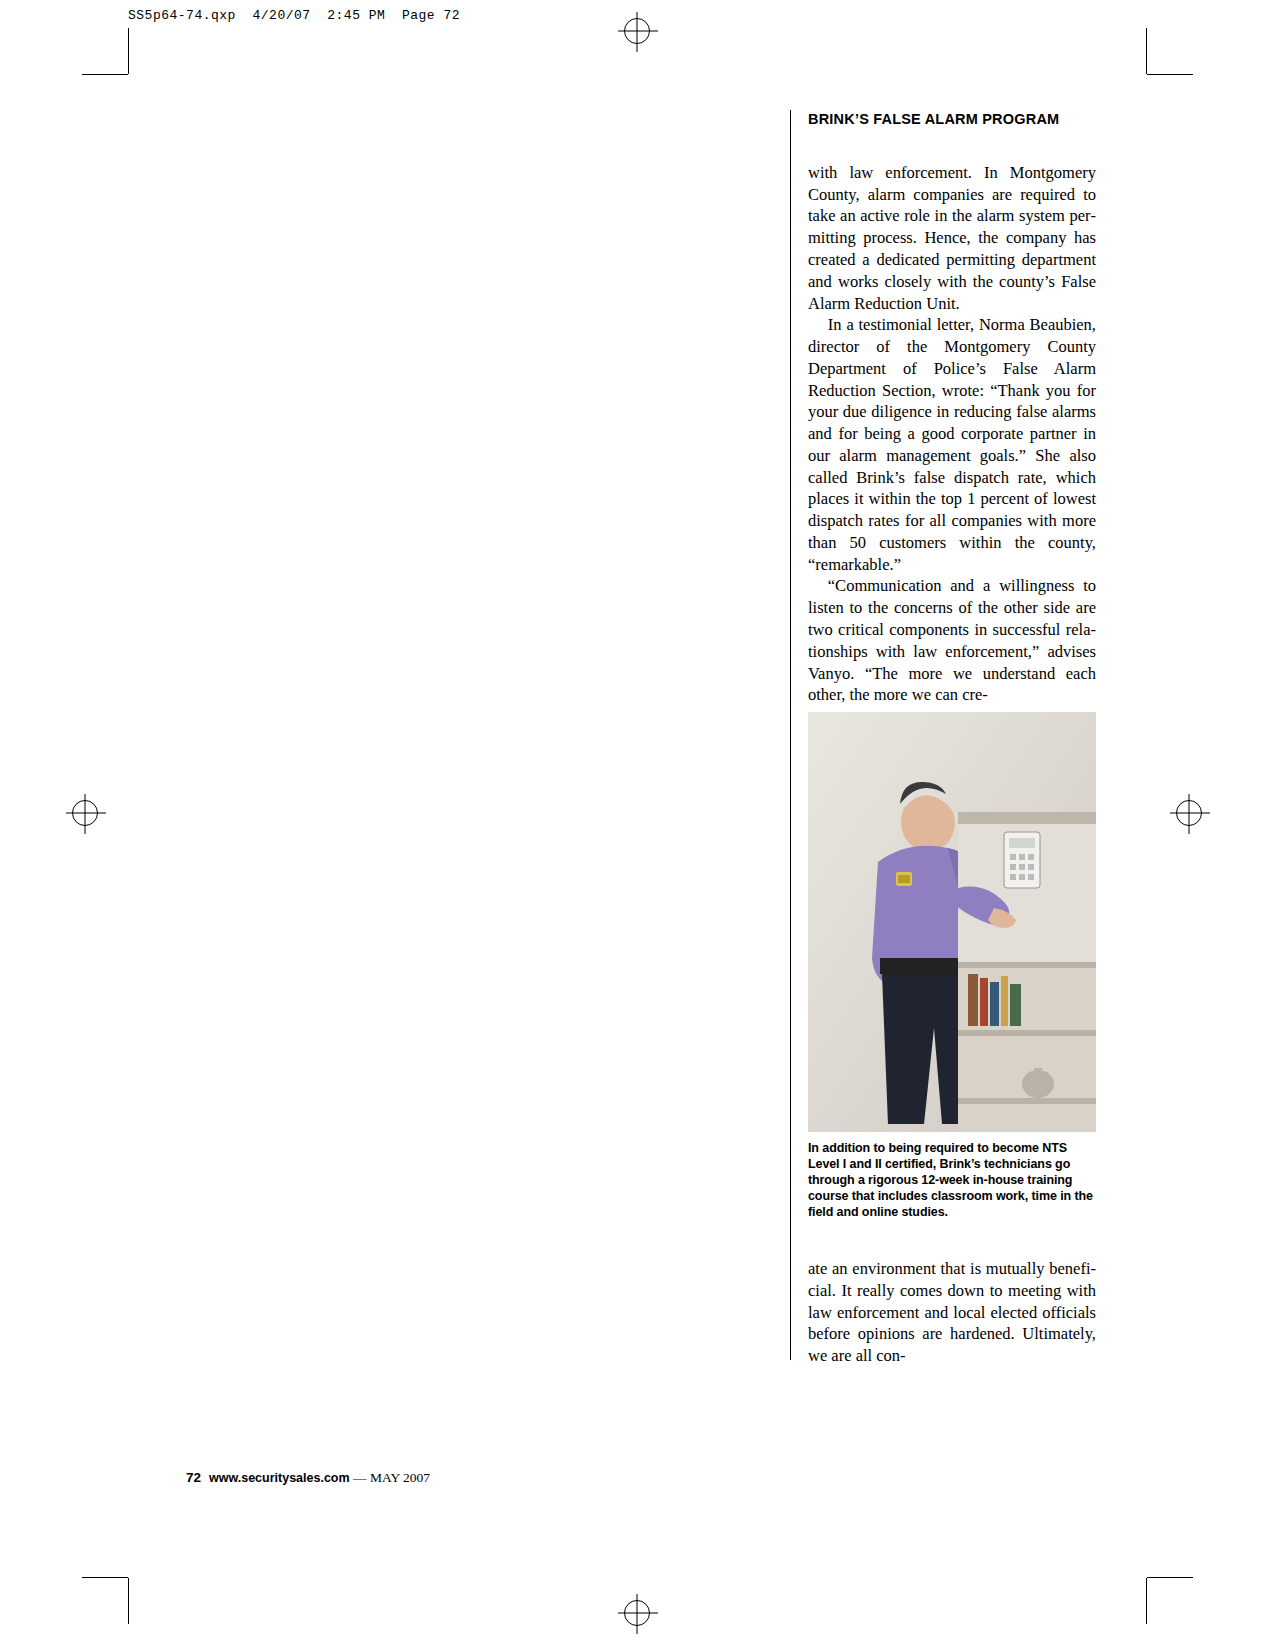SS5p64-74.qxp 4/20/07 2:45 PM Page 72
BRINK’S FALSE ALARM PROGRAM
with law enforcement. In Montgomery County, alarm companies are required to take an active role in the alarm system permitting process. Hence, the company has created a dedicated permitting department and works closely with the county’s False Alarm Reduction Unit.
In a testimonial letter, Norma Beaubien, director of the Montgomery County Department of Police’s False Alarm Reduction Section, wrote: “Thank you for your due diligence in reducing false alarms and for being a good corporate partner in our alarm management goals.” She also called Brink’s false dispatch rate, which places it within the top 1 percent of lowest dispatch rates for all companies with more than 50 customers within the county, “remarkable.”
“Communication and a willingness to listen to the concerns of the other side are two critical components in successful relationships with law enforcement,” advises Vanyo. “The more we understand each other, the more we can cre-
Photo courtesy Brinks Home Security
In addition to being required to become NTS Level I and II certified, Brink’s technicians go through a rigorous 12-week in-house training course that includes classroom work, time in the field and online studies.
ate an environment that is mutually beneficial. It really comes down to meeting with law enforcement and local elected officials before opinions are hardened. Ultimately, we are all con-
72 www.securitysales.com — MAY 2007